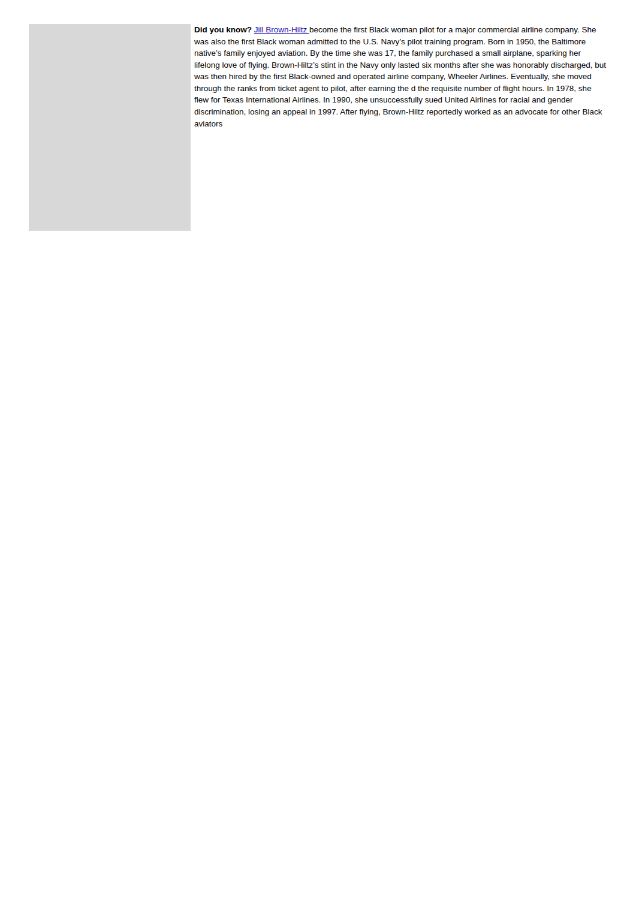Did you know? Jill Brown-Hiltz become the first Black woman pilot for a major commercial airline company. She was also the first Black woman admitted to the U.S. Navy’s pilot training program. Born in 1950, the Baltimore native’s family enjoyed aviation. By the time she was 17, the family purchased a small airplane, sparking her lifelong love of flying. Brown-Hiltz’s stint in the Navy only lasted six months after she was honorably discharged, but was then hired by the first Black-owned and operated airline company, Wheeler Airlines. Eventually, she moved through the ranks from ticket agent to pilot, after earning the d the requisite number of flight hours. In 1978, she flew for Texas International Airlines. In 1990, she unsuccessfully sued United Airlines for racial and gender discrimination, losing an appeal in 1997. After flying, Brown-Hiltz reportedly worked as an advocate for other Black aviators